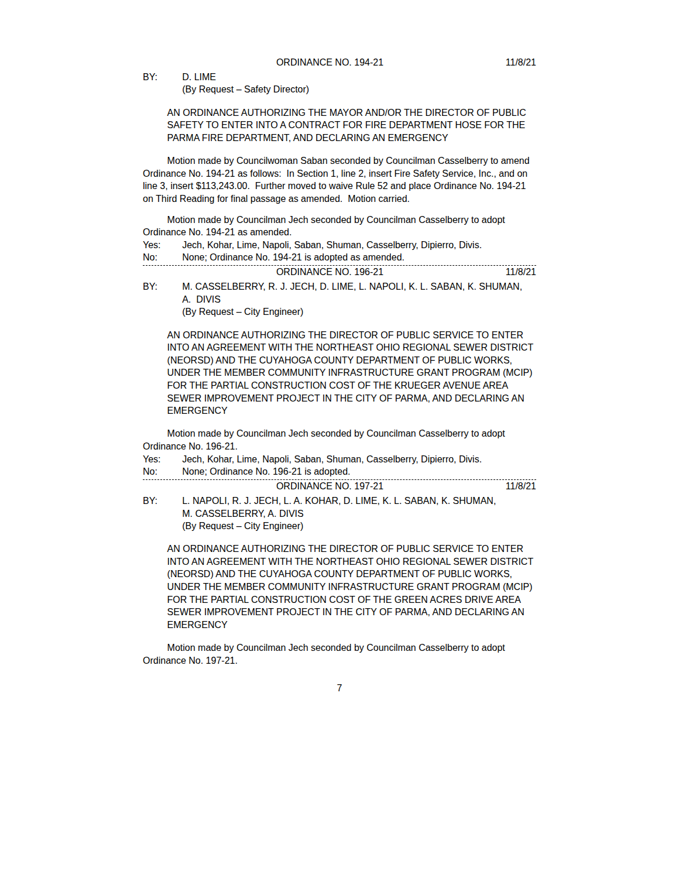ORDINANCE NO. 194-21
11/8/21
BY:
D. LIME
(By Request – Safety Director)
AN ORDINANCE AUTHORIZING THE MAYOR AND/OR THE DIRECTOR OF PUBLIC SAFETY TO ENTER INTO A CONTRACT FOR FIRE DEPARTMENT HOSE FOR THE PARMA FIRE DEPARTMENT, AND DECLARING AN EMERGENCY
Motion made by Councilwoman Saban seconded by Councilman Casselberry to amend Ordinance No. 194-21 as follows: In Section 1, line 2, insert Fire Safety Service, Inc., and on line 3, insert $113,243.00. Further moved to waive Rule 52 and place Ordinance No. 194-21 on Third Reading for final passage as amended. Motion carried.
Motion made by Councilman Jech seconded by Councilman Casselberry to adopt Ordinance No. 194-21 as amended.
Yes:
Jech, Kohar, Lime, Napoli, Saban, Shuman, Casselberry, Dipierro, Divis.
No:
None; Ordinance No. 194-21 is adopted as amended.
ORDINANCE NO. 196-21
11/8/21
BY:
M. CASSELBERRY, R. J. JECH, D. LIME, L. NAPOLI, K. L. SABAN, K. SHUMAN,
A. DIVIS
(By Request – City Engineer)
AN ORDINANCE AUTHORIZING THE DIRECTOR OF PUBLIC SERVICE TO ENTER INTO AN AGREEMENT WITH THE NORTHEAST OHIO REGIONAL SEWER DISTRICT (NEORSD) AND THE CUYAHOGA COUNTY DEPARTMENT OF PUBLIC WORKS, UNDER THE MEMBER COMMUNITY INFRASTRUCTURE GRANT PROGRAM (MCIP) FOR THE PARTIAL CONSTRUCTION COST OF THE KRUEGER AVENUE AREA SEWER IMPROVEMENT PROJECT IN THE CITY OF PARMA, AND DECLARING AN EMERGENCY
Motion made by Councilman Jech seconded by Councilman Casselberry to adopt Ordinance No. 196-21.
Yes:
Jech, Kohar, Lime, Napoli, Saban, Shuman, Casselberry, Dipierro, Divis.
No:
None; Ordinance No. 196-21 is adopted.
ORDINANCE NO. 197-21
11/8/21
BY:
L. NAPOLI, R. J. JECH, L. A. KOHAR, D. LIME, K. L. SABAN, K. SHUMAN,
M. CASSELBERRY, A. DIVIS
(By Request – City Engineer)
AN ORDINANCE AUTHORIZING THE DIRECTOR OF PUBLIC SERVICE TO ENTER INTO AN AGREEMENT WITH THE NORTHEAST OHIO REGIONAL SEWER DISTRICT (NEORSD) AND THE CUYAHOGA COUNTY DEPARTMENT OF PUBLIC WORKS, UNDER THE MEMBER COMMUNITY INFRASTRUCTURE GRANT PROGRAM (MCIP) FOR THE PARTIAL CONSTRUCTION COST OF THE GREEN ACRES DRIVE AREA SEWER IMPROVEMENT PROJECT IN THE CITY OF PARMA, AND DECLARING AN EMERGENCY
Motion made by Councilman Jech seconded by Councilman Casselberry to adopt Ordinance No. 197-21.
7